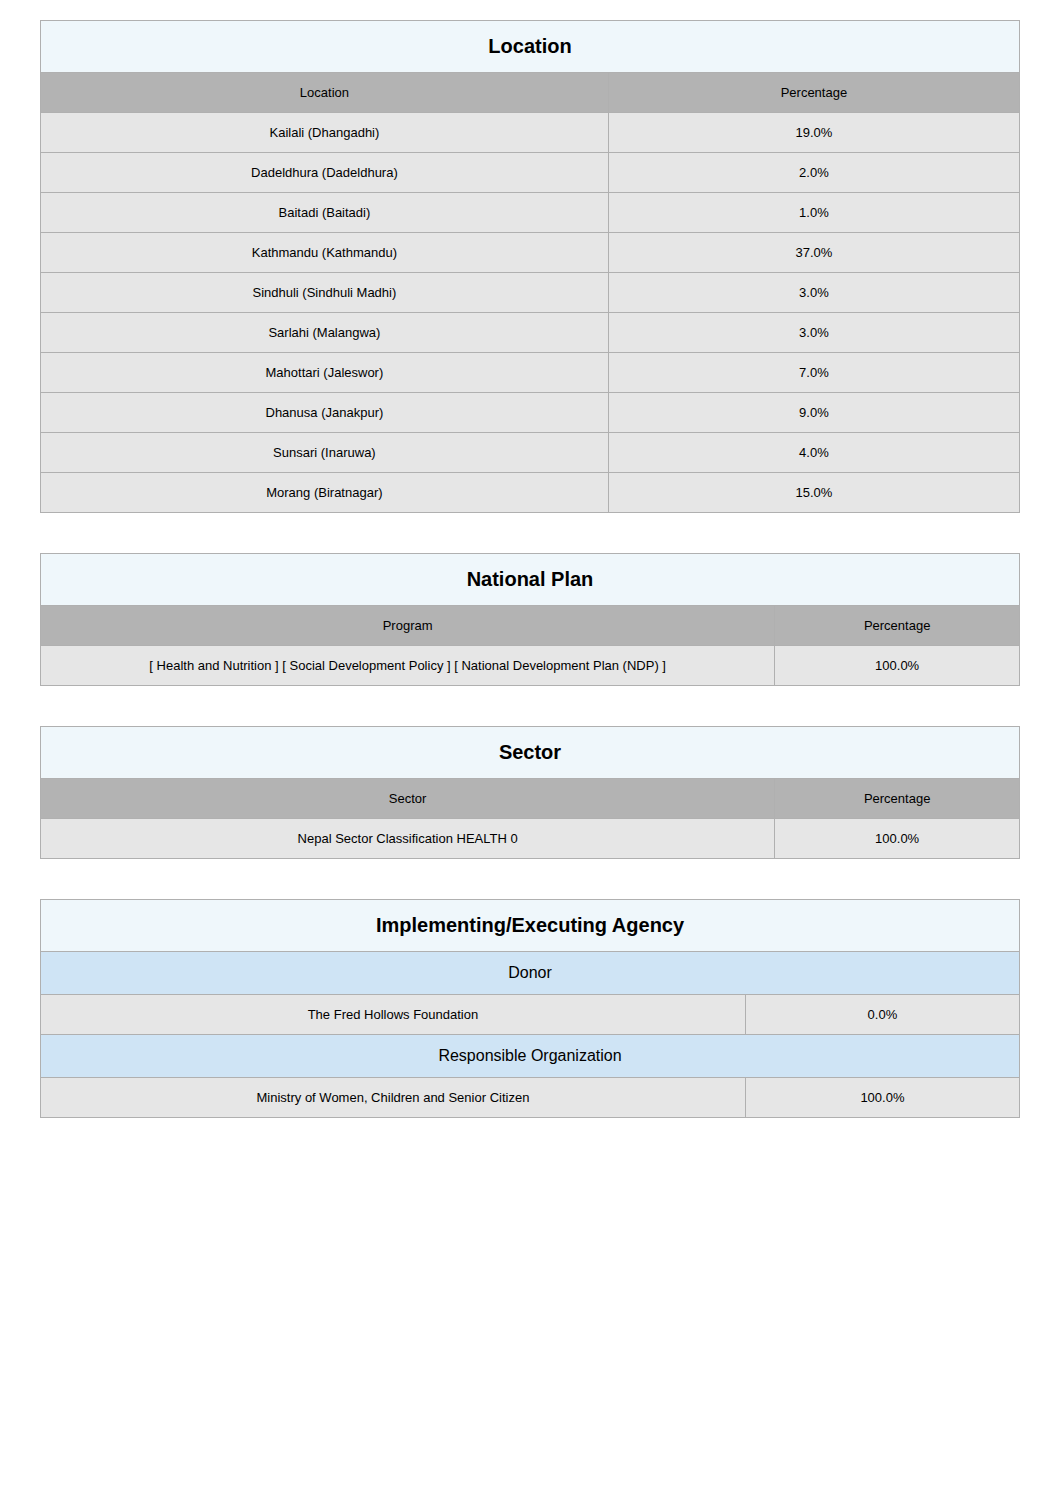Location
| Location | Percentage |
| --- | --- |
| Kailali (Dhangadhi) | 19.0% |
| Dadeldhura (Dadeldhura) | 2.0% |
| Baitadi (Baitadi) | 1.0% |
| Kathmandu (Kathmandu) | 37.0% |
| Sindhuli (Sindhuli Madhi) | 3.0% |
| Sarlahi (Malangwa) | 3.0% |
| Mahottari (Jaleswor) | 7.0% |
| Dhanusa (Janakpur) | 9.0% |
| Sunsari (Inaruwa) | 4.0% |
| Morang (Biratnagar) | 15.0% |
National Plan
| Program | Percentage |
| --- | --- |
| [ Health and Nutrition ] [ Social Development Policy ] [ National Development Plan (NDP) ] | 100.0% |
Sector
| Sector | Percentage |
| --- | --- |
| Nepal Sector Classification HEALTH 0 | 100.0% |
Implementing/Executing Agency
| Donor |
| The Fred Hollows Foundation | 0.0% |
| Responsible Organization |
| Ministry of Women, Children and Senior Citizen | 100.0% |